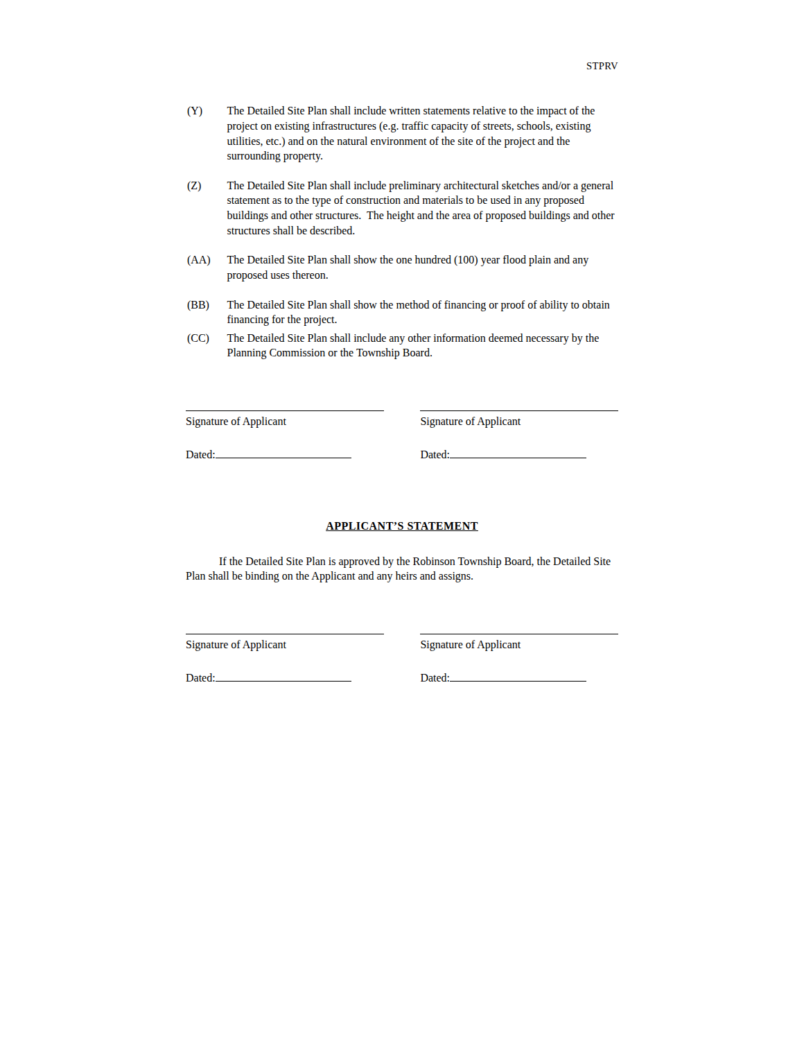STPRV
(Y)
The Detailed Site Plan shall include written statements relative to the impact of the project on existing infrastructures (e.g. traffic capacity of streets, schools, existing utilities, etc.) and on the natural environment of the site of the project and the surrounding property.
(Z)
The Detailed Site Plan shall include preliminary architectural sketches and/or a general statement as to the type of construction and materials to be used in any proposed buildings and other structures. The height and the area of proposed buildings and other structures shall be described.
(AA)
The Detailed Site Plan shall show the one hundred (100) year flood plain and any proposed uses thereon.
(BB)
The Detailed Site Plan shall show the method of financing or proof of ability to obtain financing for the project.
(CC)
The Detailed Site Plan shall include any other information deemed necessary by the Planning Commission or the Township Board.
Signature of Applicant
Dated:
Signature of Applicant
Dated:
APPLICANT’S STATEMENT
If the Detailed Site Plan is approved by the Robinson Township Board, the Detailed Site Plan shall be binding on the Applicant and any heirs and assigns.
Signature of Applicant
Dated:
Signature of Applicant
Dated: